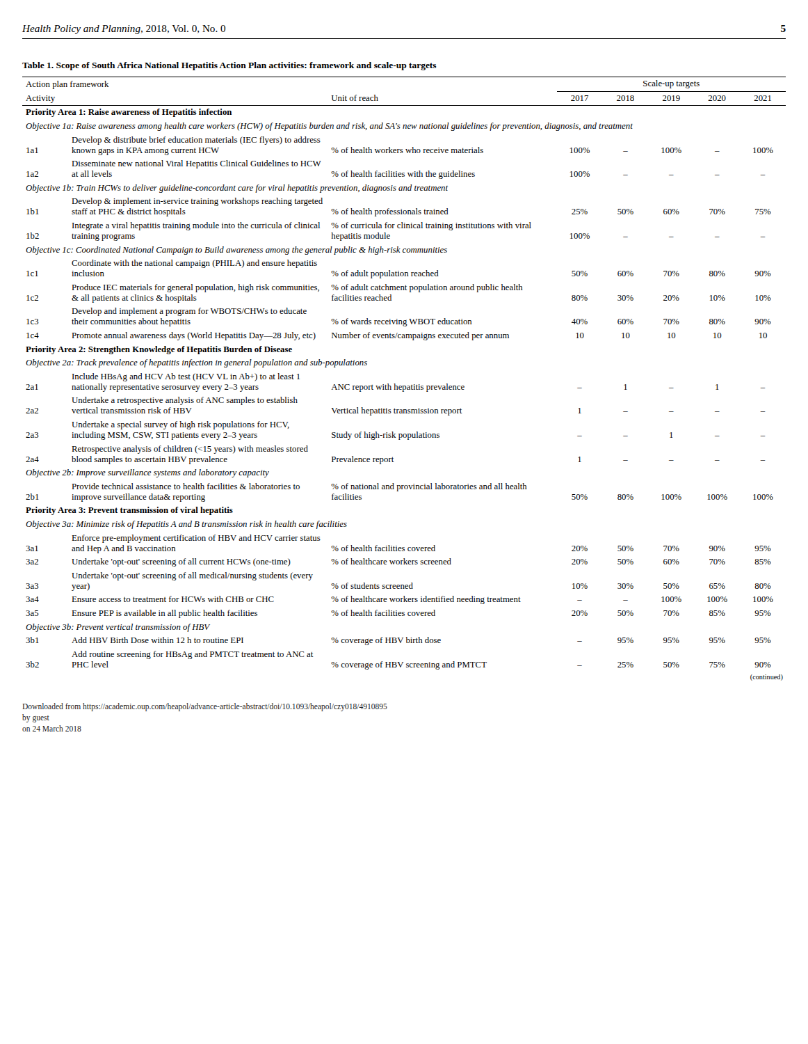Health Policy and Planning, 2018, Vol. 0, No. 0
5
Table 1. Scope of South Africa National Hepatitis Action Plan activities: framework and scale-up targets
| Action plan framework | Scale-up targets |
| --- | --- |
| Activity | Unit of reach | 2017 | 2018 | 2019 | 2020 | 2021 |
| Priority Area 1: Raise awareness of Hepatitis infection |
| Objective 1a: Raise awareness among health care workers (HCW) of Hepatitis burden and risk, and SA's new national guidelines for prevention, diagnosis, and treatment |
| 1a1 | Develop & distribute brief education materials (IEC flyers) to address known gaps in KPA among current HCW | % of health workers who receive materials | 100% | – | 100% | – | 100% |
| 1a2 | Disseminate new national Viral Hepatitis Clinical Guidelines to HCW at all levels | % of health facilities with the guidelines | 100% | – | – | – | – |
| Objective 1b: Train HCWs to deliver guideline-concordant care for viral hepatitis prevention, diagnosis and treatment |
| 1b1 | Develop & implement in-service training workshops reaching targeted staff at PHC & district hospitals | % of health professionals trained | 25% | 50% | 60% | 70% | 75% |
| 1b2 | Integrate a viral hepatitis training module into the curricula of clinical training programs | % of curricula for clinical training institutions with viral hepatitis module | 100% | – | – | – | – |
| Objective 1c: Coordinated National Campaign to Build awareness among the general public & high-risk communities |
| 1c1 | Coordinate with the national campaign (PHILA) and ensure hepatitis inclusion | % of adult population reached | 50% | 60% | 70% | 80% | 90% |
| 1c2 | Produce IEC materials for general population, high risk communities, & all patients at clinics & hospitals | % of adult catchment population around public health facilities reached | 80% | 30% | 20% | 10% | 10% |
| 1c3 | Develop and implement a program for WBOTS/CHWs to educate their communities about hepatitis | % of wards receiving WBOT education | 40% | 60% | 70% | 80% | 90% |
| 1c4 | Promote annual awareness days (World Hepatitis Day—28 July, etc) | Number of events/campaigns executed per annum | 10 | 10 | 10 | 10 | 10 |
| Priority Area 2: Strengthen Knowledge of Hepatitis Burden of Disease |
| Objective 2a: Track prevalence of hepatitis infection in general population and sub-populations |
| 2a1 | Include HBsAg and HCV Ab test (HCV VL in Ab+) to at least 1 nationally representative serosurvey every 2–3 years | ANC report with hepatitis prevalence | – | 1 | – | 1 | – |
| 2a2 | Undertake a retrospective analysis of ANC samples to establish vertical transmission risk of HBV | Vertical hepatitis transmission report | 1 | – | – | – | – |
| 2a3 | Undertake a special survey of high risk populations for HCV, including MSM, CSW, STI patients every 2–3 years | Study of high-risk populations | – | – | 1 | – | – |
| 2a4 | Retrospective analysis of children (<15 years) with measles stored blood samples to ascertain HBV prevalence | Prevalence report | 1 | – | – | – | – |
| Objective 2b: Improve surveillance systems and laboratory capacity |
| 2b1 | Provide technical assistance to health facilities & laboratories to improve surveillance data& reporting | % of national and provincial laboratories and all health facilities | 50% | 80% | 100% | 100% | 100% |
| Priority Area 3: Prevent transmission of viral hepatitis |
| Objective 3a: Minimize risk of Hepatitis A and B transmission risk in health care facilities |
| 3a1 | Enforce pre-employment certification of HBV and HCV carrier status and Hep A and B vaccination | % of health facilities covered | 20% | 50% | 70% | 90% | 95% |
| 3a2 | Undertake 'opt-out' screening of all current HCWs (one-time) | % of healthcare workers screened | 20% | 50% | 60% | 70% | 85% |
| 3a3 | Undertake 'opt-out' screening of all medical/nursing students (every year) | % of students screened | 10% | 30% | 50% | 65% | 80% |
| 3a4 | Ensure access to treatment for HCWs with CHB or CHC | % of healthcare workers identified needing treatment | – | – | 100% | 100% | 100% |
| 3a5 | Ensure PEP is available in all public health facilities | % of health facilities covered | 20% | 50% | 70% | 85% | 95% |
| Objective 3b: Prevent vertical transmission of HBV |
| 3b1 | Add HBV Birth Dose within 12 h to routine EPI | % coverage of HBV birth dose | – | 95% | 95% | 95% | 95% |
| 3b2 | Add routine screening for HBsAg and PMTCT treatment to ANC at PHC level | % coverage of HBV screening and PMTCT | – | 25% | 50% | 75% | 90% |
| (continued) |
Downloaded from https://academic.oup.com/heapol/advance-article-abstract/doi/10.1093/heapol/czy018/4910895
by guest
on 24 March 2018